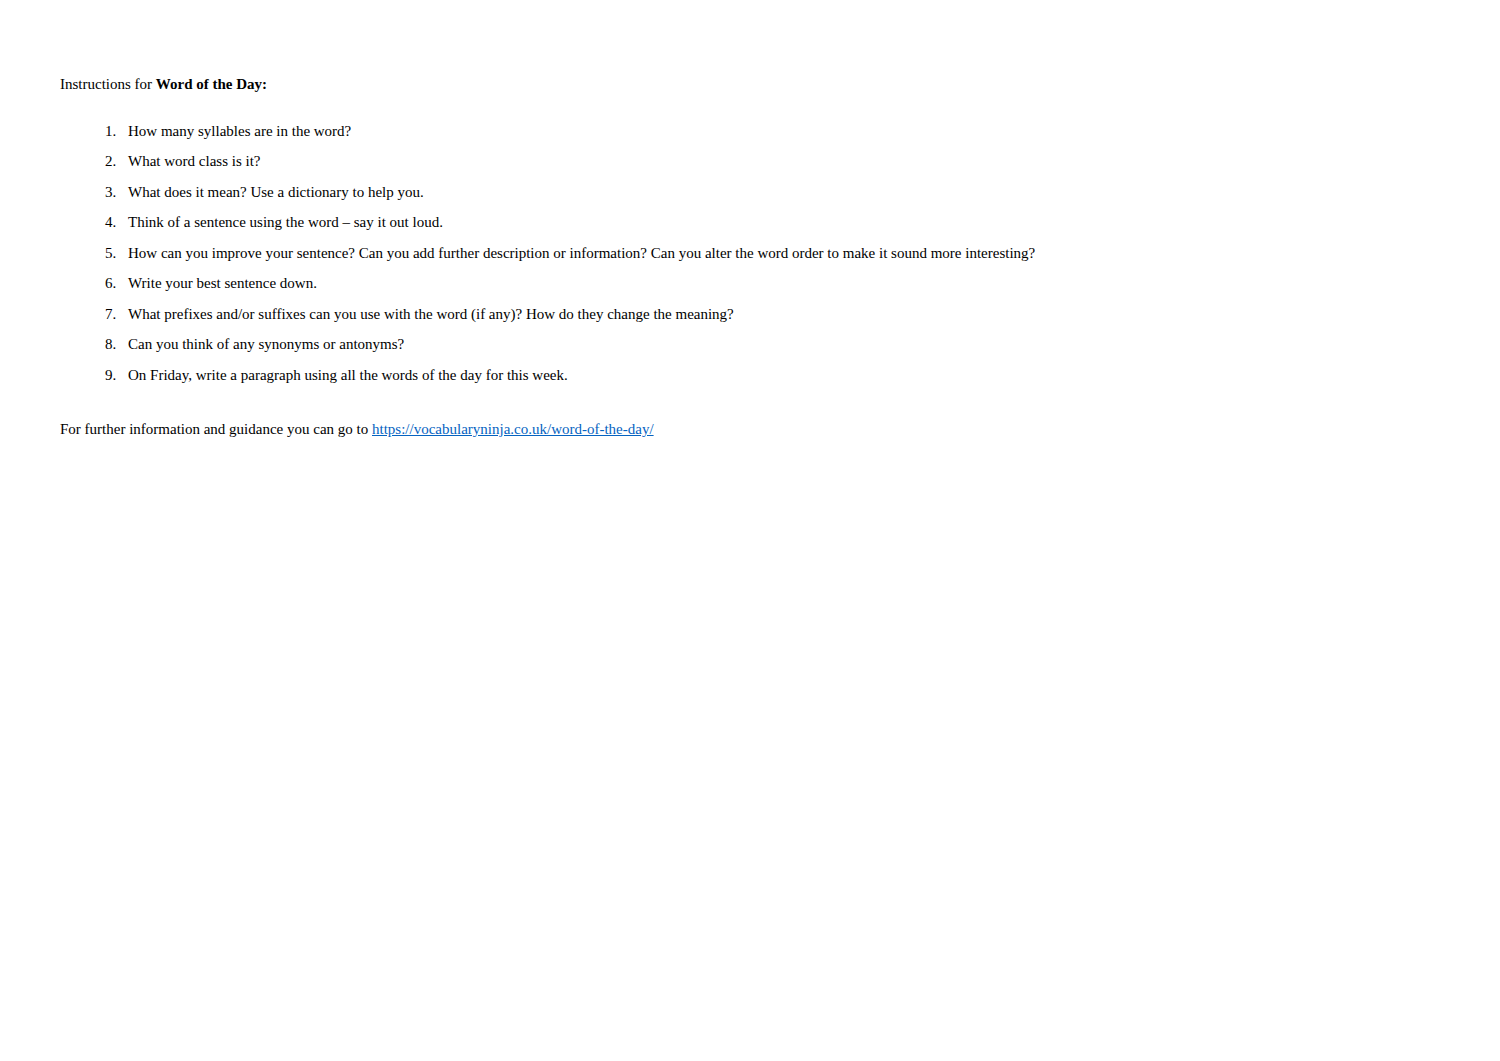Instructions for Word of the Day:
How many syllables are in the word?
What word class is it?
What does it mean? Use a dictionary to help you.
Think of a sentence using the word – say it out loud.
How can you improve your sentence? Can you add further description or information? Can you alter the word order to make it sound more interesting?
Write your best sentence down.
What prefixes and/or suffixes can you use with the word (if any)? How do they change the meaning?
Can you think of any synonyms or antonyms?
On Friday, write a paragraph using all the words of the day for this week.
For further information and guidance you can go to https://vocabularyninja.co.uk/word-of-the-day/